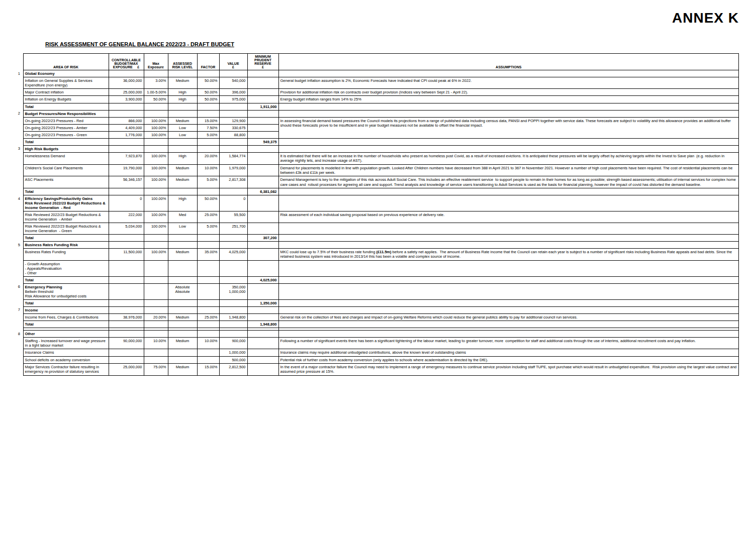ANNEX K
RISK ASSESSMENT OF GENERAL BALANCE 2022/23 - DRAFT BUDGET
| | AREA OF RISK | CONTROLLABLE BUDGET/MAX EXPOSURE £ | Max Exposure | ASSESSED RISK LEVEL | FACTOR | VALUE £ | MINIMUM PRUDENT RESERVE £ | ASSUMPTIONS |
| --- | --- | --- | --- | --- | --- | --- | --- | --- |
| 1 | Global Economy | | | | | | | |
| | Inflation on General Supplies & Services Expenditure (non energy) | 36,000,000 | 3.00% | Medium | 50.00% | 540,000 | | General budget inflation assumption is 2%, Economic Forecasts have indicated that CPI could peak at 6% in 2022. |
| | Major Contract inflation | 25,000,000 | 1.00-5.00% | High | 50.00% | 396,000 | | Provision for additional inflation risk on contracts over budget provision (Indices vary between Sept 21 - April 22). |
| | Inflation on Energy Budgets | 3,900,000 | 50.00% | High | 50.00% | 975,000 | | Energy budget inflation ranges from 14% to 25% |
| | Total | | | | | | 1,911,000 | |
| 2 | Budget Pressures/New Responsibilities | | | | | | | |
| | On-going 2022/23 Pressures - Red | 866,000 | 100.00% | Medium | 15.00% | 129,900 | | In assessing financial demand based pressures the Council models its projections from a range of published data including census data, PANSI and POPPI together with service data. These forecasts are subject to volatility and this allowance provides an additional buffer should these forecasts prove to be insufficient and in year budget measures not be available to offset the financial impact. |
| | On-going 2022/23 Pressures - Amber | 4,409,000 | 100.00% | Low | 7.50% | 330,675 | |
| | On-going 2022/23 Pressures - Green | 1,776,000 | 100.00% | Low | 5.00% | 88,800 | |
| | Total | | | | | | 549,375 | |
| 3 | High Risk Budgets | | | | | | | |
| | Homelessness Demand | 7,923,870 | 100.00% | High | 20.00% | 1,584,774 | | It is estimated that there will be an increase in the number of households who present as homeless post Covid, as a result of increased evictions. It is anticipated these pressures will be largely offset by achieving targets within the Invest to Save plan (e.g. reduction in average nightly lets, and increase usage of AST). |
| | Children's Social Care Placements | 19,790,000 | 100.00% | Medium | 10.00% | 1,979,000 | | Demand for placements is modelled in line with population growth. Looked After Children numbers have decreased from 388 in April 2021 to 367 in November 2021. However a number of high cost placements have been required. The cost of residential placements can be between £3k and £11k per week. |
| | ASC Placements | 56,346,157 | 100.00% | Medium | 5.00% | 2,817,308 | | Demand Management is key to the mitigation of this risk across Adult Social Care. This includes an effective reablement service to support people to remain in their homes for as long as possible; strength based assessments; utilisation of internal services for complex home care cases and robust processes for agreeing all care and support. Trend analysis and knowledge of service users transitioning to Adult Services is used as the basis for financial planning, however the impact of covid has distorted the demand baseline. |
| | Total | | | | | | 6,381,082 | |
| 4 | Efficiency Savings/Productivity Gains Risk Reviewed 2022/23 Budget Reductions & Income Generation - Red | 0 | 100.00% | High | 50.00% | 0 | | |
| | Risk Reviewed 2022/23 Budget Reductions & Income Generation - Amber | 222,000 | 100.00% | Med | 25.00% | 55,500 | | Risk assessment of each individual saving proposal based on previous experience of delivery rate. |
| | Risk Reviewed 2022/23 Budget Reductions & Income Generation - Green | 5,034,000 | 100.00% | Low | 5.00% | 251,700 | | |
| | Total | | | | | | 307,200 | |
| 5 | Business Rates Funding Risk | | | | | | | |
| | Business Rates Funding | 11,500,000 | 100.00% | Medium | 35.00% | 4,025,000 | | MKC could lose up to 7.5% of their business rate funding (£11.5m) before a safety net applies. The amount of Business Rate income that the Council can retain each year is subject to a number of significant risks including Business Rate appeals and bad debts. Since the retained business system was introduced in 2013/14 this has been a volatile and complex source of income. |
| | - Growth Assumption - Appeals/Revaluation - Other | | | | | | | |
| | Total | | | | | | 4,025,000 | |
| 6 | Emergency Planning Bellwin threshold Risk Allowance for unbudgeted costs | | | Absolute Absolute | | 350,000 1,000,000 | | |
| | Total | | | | | | 1,350,000 | |
| 7 | Income | | | | | | | |
| | Income from Fees, Charges & Contributions | 38,976,000 | 20.00% | Medium | 25.00% | 1,948,800 | | General risk on the collection of fees and charges and impact of on-going Welfare Reforms which could reduce the general publics ability to pay for additional council run services. |
| | Total | | | | | | 1,948,800 | |
| 8 | Other | | | | | | | |
| | Staffing - Increased turnover and wage pressure in a tight labour market | 90,000,000 | 10.00% | Medium | 10.00% | 900,000 | | Following a number of significant events there has been a significant tightening of the labour market, leading to greater turnover, more competition for staff and additional costs through the use of interims, additional recruitment costs and pay inflation. |
| | Insurance Claims | | | | | 1,000,000 | | Insurance claims may require additional unbudgeted contributions, above the known level of outstanding claims |
| | School deficits on academy conversion | | | | | 500,000 | | Potential risk of further costs from academy conversion (only applies to schools where academisation is directed by the DfE). |
| | Major Services Contractor failure resulting in emergency re-provision of statutory services | 25,000,000 | 75.00% | Medium | 15.00% | 2,812,500 | | In the event of a major contractor failure the Council may need to implement a range of emergency measures to continue service provision including staff TUPE, spot purchase which would result in unbudgeted expenditure. Risk provision using the largest value contract and assumed price pressure at 15%. |